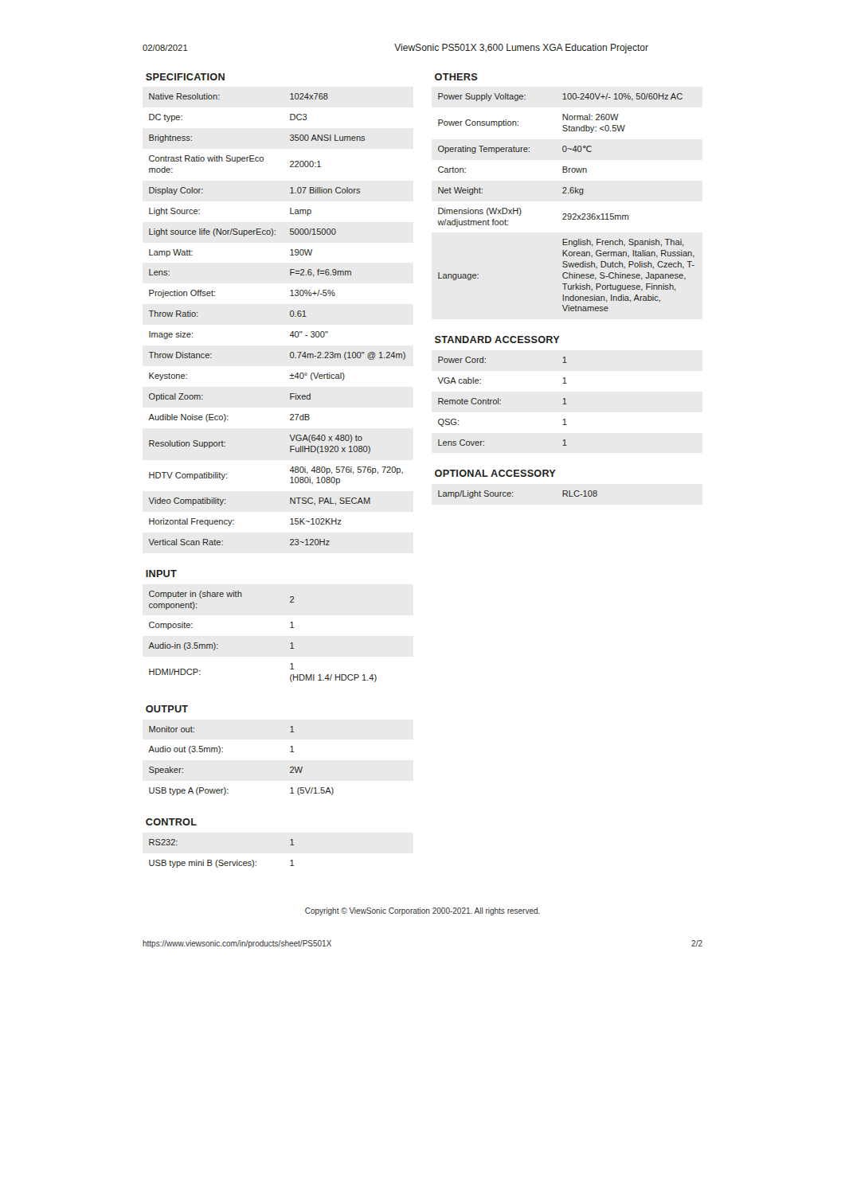02/08/2021
ViewSonic PS501X 3,600 Lumens XGA Education Projector
SPECIFICATION
| Native Resolution: | 1024x768 |
| DC type: | DC3 |
| Brightness: | 3500 ANSI Lumens |
| Contrast Ratio with SuperEco mode: | 22000:1 |
| Display Color: | 1.07 Billion Colors |
| Light Source: | Lamp |
| Light source life (Nor/SuperEco): | 5000/15000 |
| Lamp Watt: | 190W |
| Lens: | F=2.6, f=6.9mm |
| Projection Offset: | 130%+/-5% |
| Throw Ratio: | 0.61 |
| Image size: | 40" - 300" |
| Throw Distance: | 0.74m-2.23m (100" @ 1.24m) |
| Keystone: | ±40° (Vertical) |
| Optical Zoom: | Fixed |
| Audible Noise (Eco): | 27dB |
| Resolution Support: | VGA(640 x 480) to FullHD(1920 x 1080) |
| HDTV Compatibility: | 480i, 480p, 576i, 576p, 720p, 1080i, 1080p |
| Video Compatibility: | NTSC, PAL, SECAM |
| Horizontal Frequency: | 15K~102KHz |
| Vertical Scan Rate: | 23~120Hz |
INPUT
| Computer in (share with component): | 2 |
| Composite: | 1 |
| Audio-in (3.5mm): | 1 |
| HDMI/HDCP: | 1 (HDMI 1.4/ HDCP 1.4) |
OUTPUT
| Monitor out: | 1 |
| Audio out (3.5mm): | 1 |
| Speaker: | 2W |
| USB type A (Power): | 1 (5V/1.5A) |
CONTROL
| RS232: | 1 |
| USB type mini B (Services): | 1 |
OTHERS
| Power Supply Voltage: | 100-240V+/- 10%, 50/60Hz AC |
| Power Consumption: | Normal: 260W Standby: <0.5W |
| Operating Temperature: | 0~40℃ |
| Carton: | Brown |
| Net Weight: | 2.6kg |
| Dimensions (WxDxH) w/adjustment foot: | 292x236x115mm |
| Language: | English, French, Spanish, Thai, Korean, German, Italian, Russian, Swedish, Dutch, Polish, Czech, T-Chinese, S-Chinese, Japanese, Turkish, Portuguese, Finnish, Indonesian, India, Arabic, Vietnamese |
STANDARD ACCESSORY
| Power Cord: | 1 |
| VGA cable: | 1 |
| Remote Control: | 1 |
| QSG: | 1 |
| Lens Cover: | 1 |
OPTIONAL ACCESSORY
| Lamp/Light Source: | RLC-108 |
Copyright © ViewSonic Corporation 2000-2021. All rights reserved.
https://www.viewsonic.com/in/products/sheet/PS501X
2/2